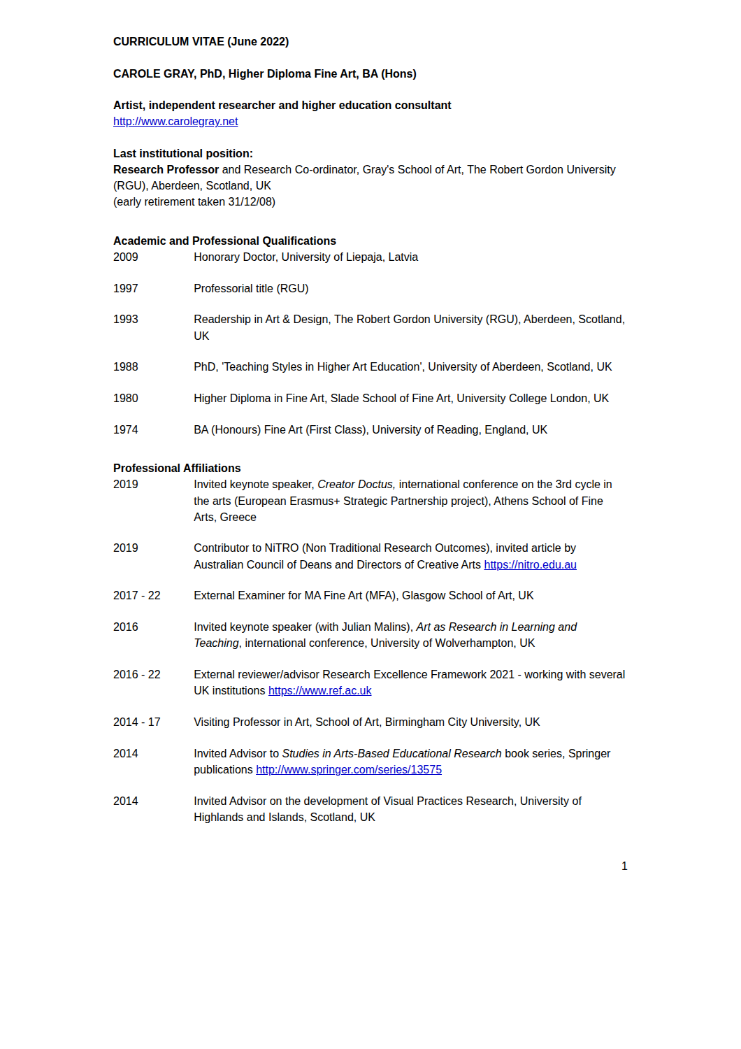CURRICULUM VITAE (June 2022)
CAROLE GRAY, PhD, Higher Diploma Fine Art, BA (Hons)
Artist, independent researcher and higher education consultant
http://www.carolegray.net
Last institutional position:
Research Professor and Research Co-ordinator, Gray's School of Art, The Robert Gordon University (RGU), Aberdeen, Scotland, UK
(early retirement taken 31/12/08)
Academic and Professional Qualifications
2009
Honorary Doctor, University of Liepaja, Latvia
1997
Professorial title (RGU)
1993
Readership in Art & Design, The Robert Gordon University (RGU), Aberdeen, Scotland, UK
1988
PhD, 'Teaching Styles in Higher Art Education', University of Aberdeen, Scotland, UK
1980
Higher Diploma in Fine Art, Slade School of Fine Art, University College London, UK
1974
BA (Honours) Fine Art (First Class), University of Reading, England, UK
Professional Affiliations
2019
Invited keynote speaker, Creator Doctus, international conference on the 3rd cycle in the arts (European Erasmus+ Strategic Partnership project), Athens School of Fine Arts, Greece
2019
Contributor to NiTRO (Non Traditional Research Outcomes), invited article by Australian Council of Deans and Directors of Creative Arts https://nitro.edu.au
2017 - 22
External Examiner for MA Fine Art (MFA), Glasgow School of Art, UK
2016
Invited keynote speaker (with Julian Malins), Art as Research in Learning and Teaching, international conference, University of Wolverhampton, UK
2016 - 22
External reviewer/advisor Research Excellence Framework 2021 - working with several UK institutions https://www.ref.ac.uk
2014 - 17
Visiting Professor in Art, School of Art, Birmingham City University, UK
2014
Invited Advisor to Studies in Arts-Based Educational Research book series, Springer publications http://www.springer.com/series/13575
2014
Invited Advisor on the development of Visual Practices Research, University of Highlands and Islands, Scotland, UK
1